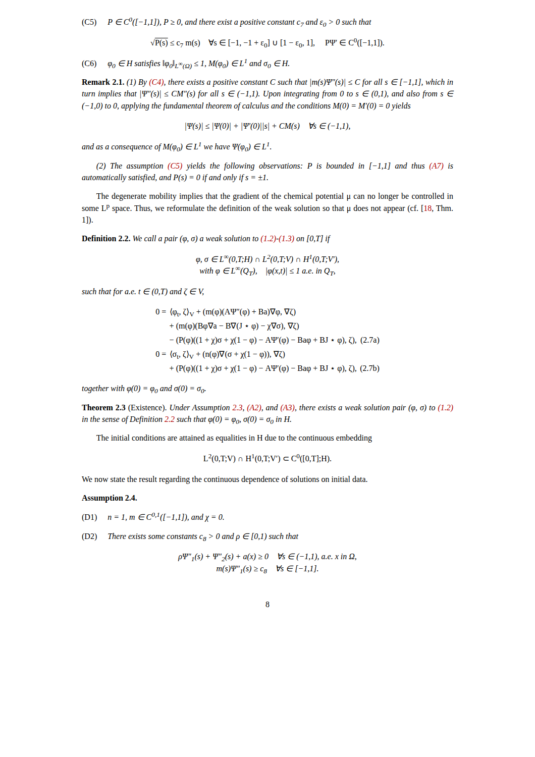(C5)
P ∈ C0([−1,1]), P ≥ 0, and there exist a positive constant c7 and ε0 > 0 such that
√P(s) ≤ c7 m(s) ∀s ∈ [−1, −1 + ε0] ∪ [1 − ε0, 1], PΨ′ ∈ C0([−1,1]).
(C6)
φ0 ∈ H satisfies ‖φ0‖L∞(Ω) ≤ 1, M(φ0) ∈ L1 and σ0 ∈ H.
Remark 2.1. (1) By (C4), there exists a positive constant C such that |m(s)Ψ″(s)| ≤ C for all s ∈ [−1,1], which in turn implies that |Ψ″(s)| ≤ CM″(s) for all s ∈ (−1,1). Upon integrating from 0 to s ∈ (0,1), and also from s ∈ (−1,0) to 0, applying the fundamental theorem of calculus and the conditions M(0) = M′(0) = 0 yields
|Ψ(s)| ≤ |Ψ(0)| + |Ψ′(0)||s| + CM(s) ∀s ∈ (−1,1),
and as a consequence of M(φ0) ∈ L1 we have Ψ(φ0) ∈ L1.
(2) The assumption (C5) yields the following observations: P is bounded in [−1,1] and thus (A7) is automatically satisfied, and P(s) = 0 if and only if s = ±1.
The degenerate mobility implies that the gradient of the chemical potential μ can no longer be controlled in some Lp space. Thus, we reformulate the definition of the weak solution so that μ does not appear (cf. [18, Thm. 1]).
Definition 2.2. We call a pair (φ, σ) a weak solution to (1.2)-(1.3) on [0,T] if
φ, σ ∈ L∞(0,T;H) ∩ L2(0,T;V) ∩ H1(0,T;V′),
with φ ∈ L∞(QT), |φ(x,t)| ≤ 1 a.e. in QT,
such that for a.e. t ∈ (0,T) and ζ ∈ V,
| 0 = | ⟨φ t , ζ⟩ V + (m(φ)(AΨ″(φ) + Ba)∇φ, ∇ζ) | |
| | + (m(φ)(Bφ∇a − B∇(J ⋆ φ) − χ∇σ), ∇ζ) | |
| | − (P(φ)((1 + χ)σ + χ(1 − φ) − AΨ′(φ) − Baφ + BJ ⋆ φ), ζ), | (2.7a) |
| 0 = | ⟨σ t , ζ⟩ V + (n(φ)∇(σ + χ(1 − φ)), ∇ζ) | |
| | + (P(φ)((1 + χ)σ + χ(1 − φ) − AΨ′(φ) − Baφ + BJ ⋆ φ), ζ), | (2.7b) |
together with φ(0) = φ0 and σ(0) = σ0.
Theorem 2.3 (Existence). Under Assumption 2.3, (A2), and (A3), there exists a weak solution pair (φ, σ) to (1.2) in the sense of Definition 2.2 such that φ(0) = φ0, σ(0) = σ0 in H.
The initial conditions are attained as equalities in H due to the continuous embedding
L2(0,T;V) ∩ H1(0,T;V′) ⊂ C0([0,T];H).
We now state the result regarding the continuous dependence of solutions on initial data.
Assumption 2.4.
(D1)
n = 1, m ∈ C0,1([−1,1]), and χ = 0.
(D2)
There exists some constants c8 > 0 and ρ ∈ [0,1) such that
ρΨ″1(s) + Ψ″2(s) + a(x) ≥ 0 ∀s ∈ (−1,1), a.e. x in Ω,
m(s)Ψ″1(s) ≥ c8 ∀s ∈ [−1,1].
8